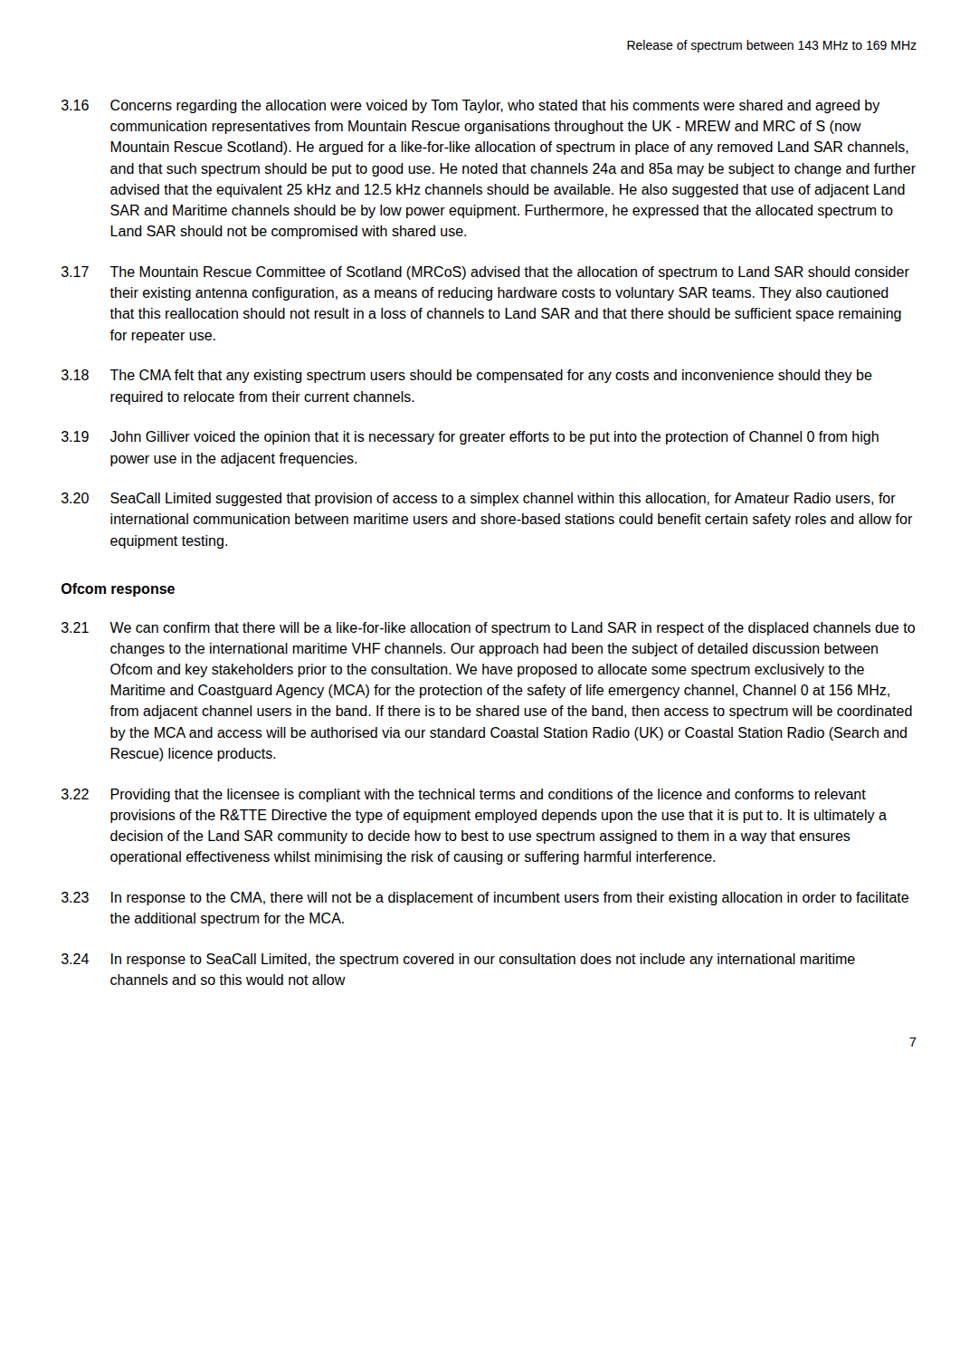Release of spectrum between 143 MHz to 169 MHz
3.16
Concerns regarding the allocation were voiced by Tom Taylor, who stated that his comments were shared and agreed by communication representatives from Mountain Rescue organisations throughout the UK - MREW and MRC of S (now Mountain Rescue Scotland). He argued for a like-for-like allocation of spectrum in place of any removed Land SAR channels, and that such spectrum should be put to good use. He noted that channels 24a and 85a may be subject to change and further advised that the equivalent 25 kHz and 12.5 kHz channels should be available. He also suggested that use of adjacent Land SAR and Maritime channels should be by low power equipment. Furthermore, he expressed that the allocated spectrum to Land SAR should not be compromised with shared use.
3.17
The Mountain Rescue Committee of Scotland (MRCoS) advised that the allocation of spectrum to Land SAR should consider their existing antenna configuration, as a means of reducing hardware costs to voluntary SAR teams. They also cautioned that this reallocation should not result in a loss of channels to Land SAR and that there should be sufficient space remaining for repeater use.
3.18
The CMA felt that any existing spectrum users should be compensated for any costs and inconvenience should they be required to relocate from their current channels.
3.19
John Gilliver voiced the opinion that it is necessary for greater efforts to be put into the protection of Channel 0 from high power use in the adjacent frequencies.
3.20
SeaCall Limited suggested that provision of access to a simplex channel within this allocation, for Amateur Radio users, for international communication between maritime users and shore-based stations could benefit certain safety roles and allow for equipment testing.
Ofcom response
3.21
We can confirm that there will be a like-for-like allocation of spectrum to Land SAR in respect of the displaced channels due to changes to the international maritime VHF channels. Our approach had been the subject of detailed discussion between Ofcom and key stakeholders prior to the consultation. We have proposed to allocate some spectrum exclusively to the Maritime and Coastguard Agency (MCA) for the protection of the safety of life emergency channel, Channel 0 at 156 MHz, from adjacent channel users in the band. If there is to be shared use of the band, then access to spectrum will be coordinated by the MCA and access will be authorised via our standard Coastal Station Radio (UK) or Coastal Station Radio (Search and Rescue) licence products.
3.22
Providing that the licensee is compliant with the technical terms and conditions of the licence and conforms to relevant provisions of the R&TTE Directive the type of equipment employed depends upon the use that it is put to. It is ultimately a decision of the Land SAR community to decide how to best to use spectrum assigned to them in a way that ensures operational effectiveness whilst minimising the risk of causing or suffering harmful interference.
3.23
In response to the CMA, there will not be a displacement of incumbent users from their existing allocation in order to facilitate the additional spectrum for the MCA.
3.24
In response to SeaCall Limited, the spectrum covered in our consultation does not include any international maritime channels and so this would not allow
7